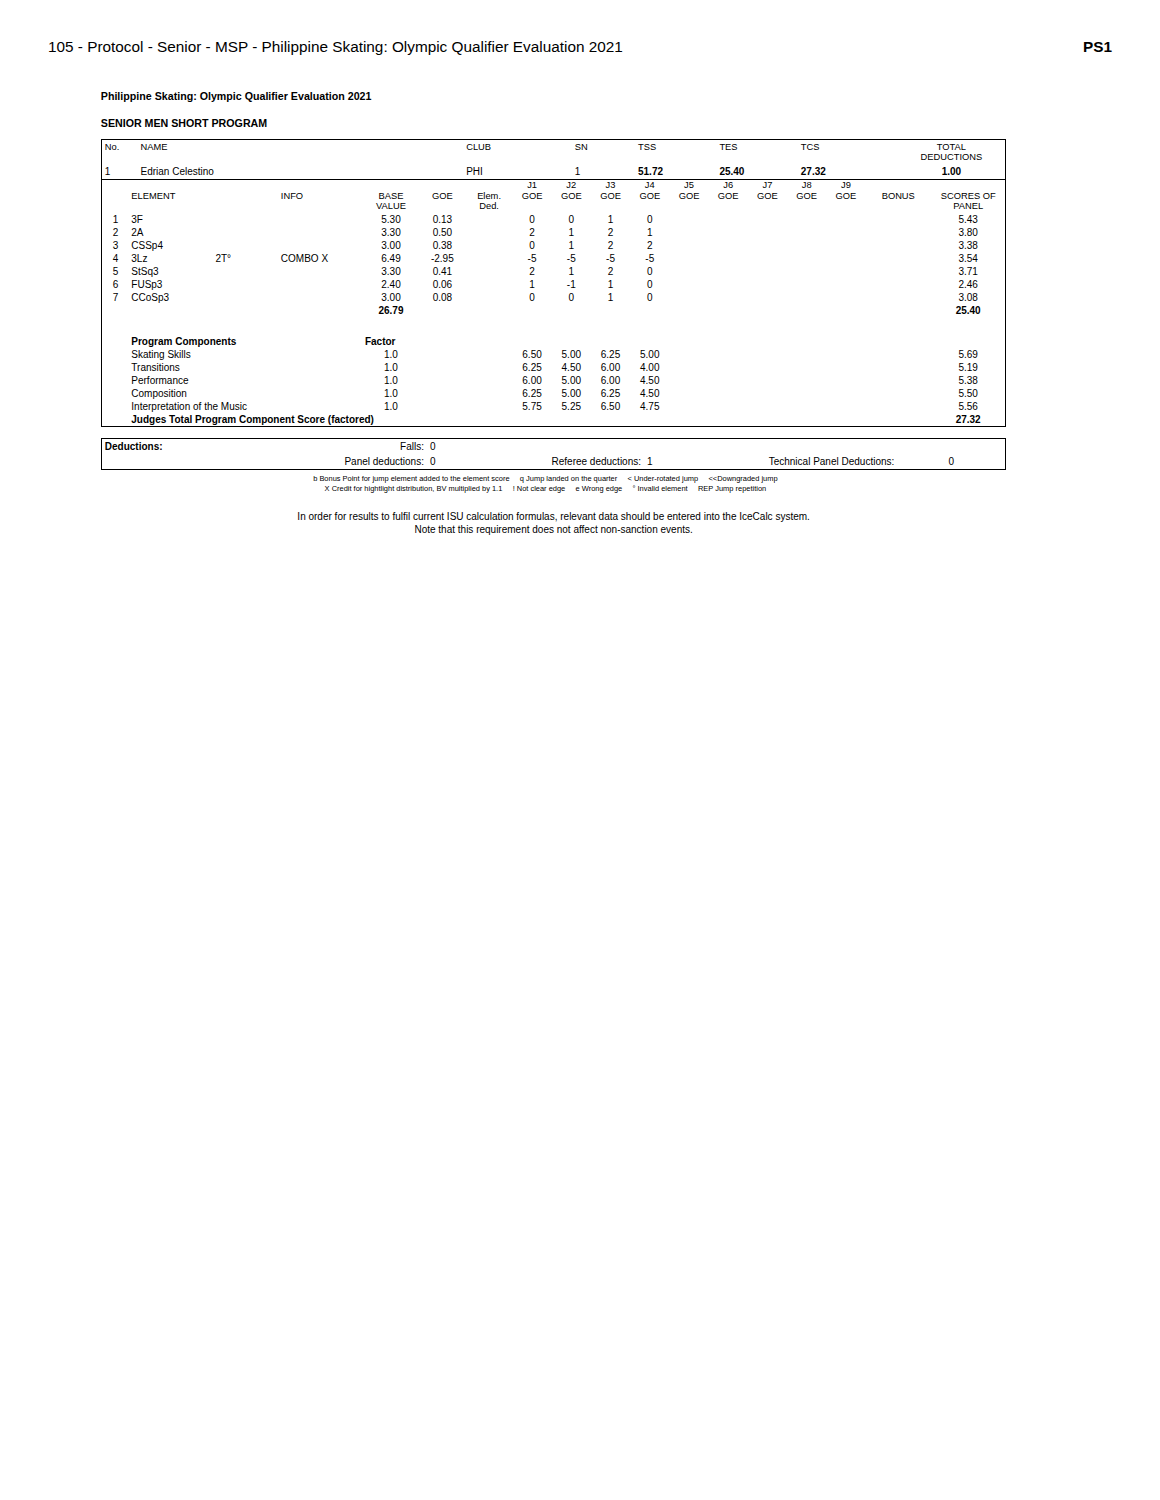105 - Protocol - Senior - MSP - Philippine Skating: Olympic Qualifier Evaluation 2021
PS1
Philippine Skating: Olympic Qualifier Evaluation 2021
SENIOR MEN SHORT PROGRAM
| No. | NAME | CLUB | SN | TSS | TES | TCS | TOTAL DEDUCTIONS |
| 1 | Edrian Celestino | PHI | 1 | 51.72 | 25.40 | 27.32 | 1.00 |
| | | | | | | | J1 | J2 | J3 | J4 | J5 | J6 | J7 | J8 | J9 | | |
| --- | --- | --- | --- | --- | --- | --- | --- | --- | --- | --- | --- | --- | --- | --- | --- | --- | --- |
| | ELEMENT | | INFO | BASE VALUE | GOE | Elem. Ded. | GOE | GOE | GOE | GOE | GOE | GOE | GOE | GOE | GOE | BONUS | SCORES OF PANEL |
| 1 | 3F | | | 5.30 | 0.13 | | 0 | 0 | 1 | 0 | | | | | | | 5.43 |
| 2 | 2A | | | 3.30 | 0.50 | | 2 | 1 | 2 | 1 | | | | | | | 3.80 |
| 3 | CSSp4 | | | 3.00 | 0.38 | | 0 | 1 | 2 | 2 | | | | | | | 3.38 |
| 4 | 3Lz | 2T° | COMBO X | 6.49 | -2.95 | | -5 | -5 | -5 | -5 | | | | | | | 3.54 |
| 5 | StSq3 | | | 3.30 | 0.41 | | 2 | 1 | 2 | 0 | | | | | | | 3.71 |
| 6 | FUSp3 | | | 2.40 | 0.06 | | 1 | -1 | 1 | 0 | | | | | | | 2.46 |
| 7 | CCoSp3 | | | 3.00 | 0.08 | | 0 | 0 | 1 | 0 | | | | | | | 3.08 |
| | | | | 26.79 | | | | | | | | | | | | | 25.40 |
| | Program Components | Factor | | | | | | | | | | | | | |
| | Skating Skills | 1.0 | | | 6.50 | 5.00 | 6.25 | 5.00 | | | | | | | 5.69 |
| | Transitions | 1.0 | | | 6.25 | 4.50 | 6.00 | 4.00 | | | | | | | 5.19 |
| | Performance | 1.0 | | | 6.00 | 5.00 | 6.00 | 4.50 | | | | | | | 5.38 |
| | Composition | 1.0 | | | 6.25 | 5.00 | 6.25 | 4.50 | | | | | | | 5.50 |
| | Interpretation of the Music | 1.0 | | | 5.75 | 5.25 | 6.50 | 4.75 | | | | | | | 5.56 |
| | Judges Total Program Component Score (factored) | | | | | | | | | | | | | 27.32 |
| Deductions: | Falls: | 0 | | | | |
| | Panel deductions: | 0 | Referee deductions: | 1 | Technical Panel Deductions: | 0 |
b Bonus Point for jump element added to the element score q Jump landed on the quarter < Under-rotated jump <<Downgraded jump X Credit for hightlight distribution, BV multiplied by 1.1 ! Not clear edge e Wrong edge ° Invalid element REP Jump repetition
In order for results to fulfil current ISU calculation formulas, relevant data should be entered into the IceCalc system.
Note that this requirement does not affect non-sanction events.